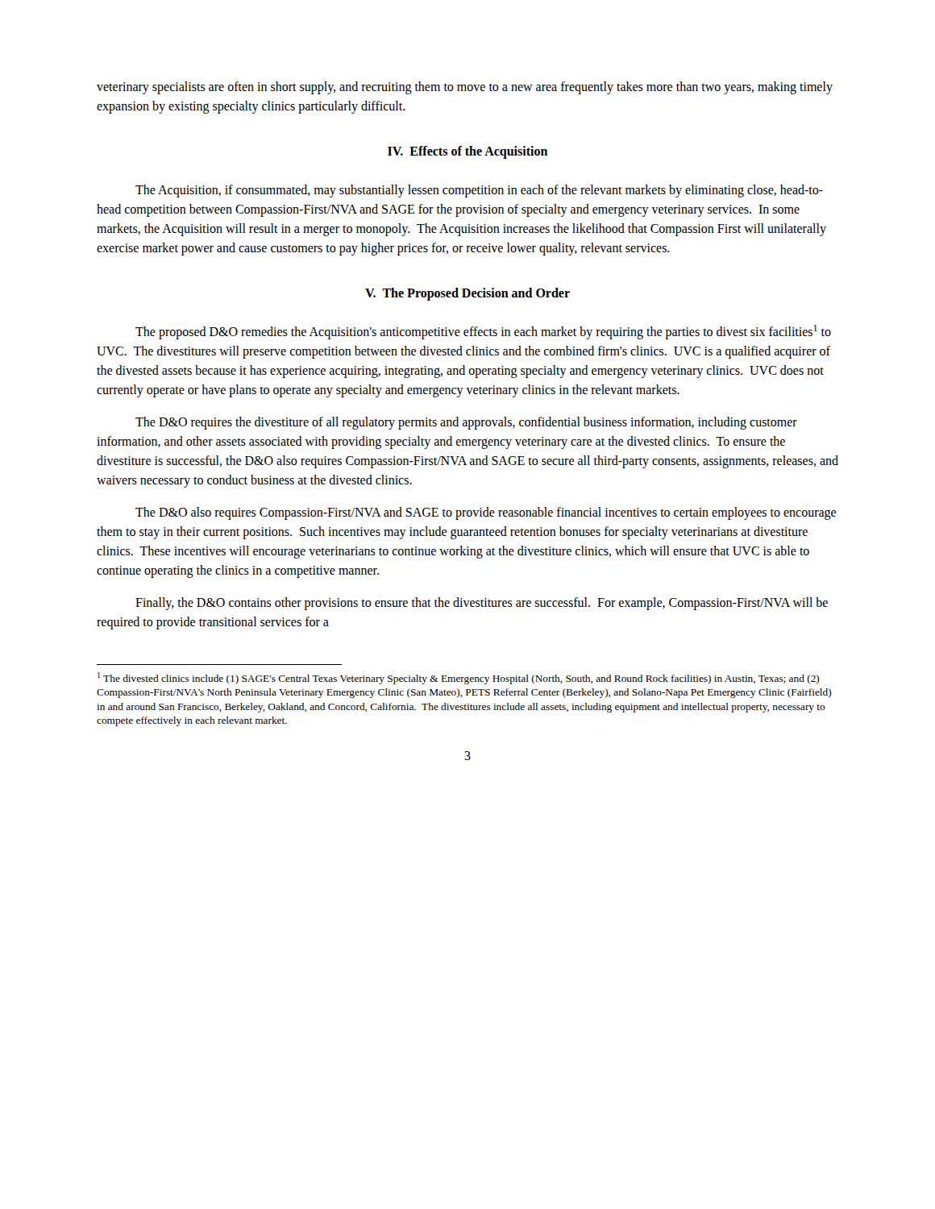veterinary specialists are often in short supply, and recruiting them to move to a new area frequently takes more than two years, making timely expansion by existing specialty clinics particularly difficult.
IV. Effects of the Acquisition
The Acquisition, if consummated, may substantially lessen competition in each of the relevant markets by eliminating close, head-to-head competition between Compassion-First/NVA and SAGE for the provision of specialty and emergency veterinary services. In some markets, the Acquisition will result in a merger to monopoly. The Acquisition increases the likelihood that Compassion First will unilaterally exercise market power and cause customers to pay higher prices for, or receive lower quality, relevant services.
V. The Proposed Decision and Order
The proposed D&O remedies the Acquisition's anticompetitive effects in each market by requiring the parties to divest six facilities1 to UVC. The divestitures will preserve competition between the divested clinics and the combined firm's clinics. UVC is a qualified acquirer of the divested assets because it has experience acquiring, integrating, and operating specialty and emergency veterinary clinics. UVC does not currently operate or have plans to operate any specialty and emergency veterinary clinics in the relevant markets.
The D&O requires the divestiture of all regulatory permits and approvals, confidential business information, including customer information, and other assets associated with providing specialty and emergency veterinary care at the divested clinics. To ensure the divestiture is successful, the D&O also requires Compassion-First/NVA and SAGE to secure all third-party consents, assignments, releases, and waivers necessary to conduct business at the divested clinics.
The D&O also requires Compassion-First/NVA and SAGE to provide reasonable financial incentives to certain employees to encourage them to stay in their current positions. Such incentives may include guaranteed retention bonuses for specialty veterinarians at divestiture clinics. These incentives will encourage veterinarians to continue working at the divestiture clinics, which will ensure that UVC is able to continue operating the clinics in a competitive manner.
Finally, the D&O contains other provisions to ensure that the divestitures are successful. For example, Compassion-First/NVA will be required to provide transitional services for a
1 The divested clinics include (1) SAGE's Central Texas Veterinary Specialty & Emergency Hospital (North, South, and Round Rock facilities) in Austin, Texas; and (2) Compassion-First/NVA's North Peninsula Veterinary Emergency Clinic (San Mateo), PETS Referral Center (Berkeley), and Solano-Napa Pet Emergency Clinic (Fairfield) in and around San Francisco, Berkeley, Oakland, and Concord, California. The divestitures include all assets, including equipment and intellectual property, necessary to compete effectively in each relevant market.
3